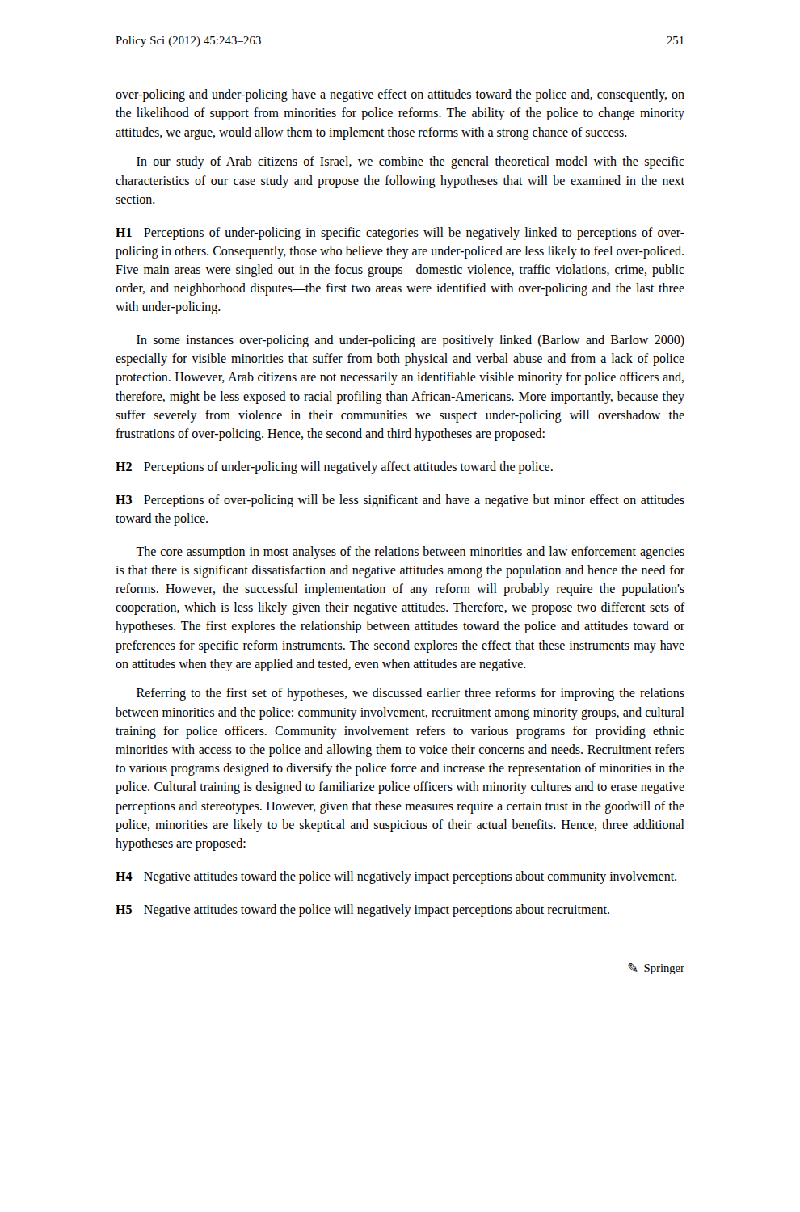Policy Sci (2012) 45:243–263 251
over-policing and under-policing have a negative effect on attitudes toward the police and, consequently, on the likelihood of support from minorities for police reforms. The ability of the police to change minority attitudes, we argue, would allow them to implement those reforms with a strong chance of success.
In our study of Arab citizens of Israel, we combine the general theoretical model with the specific characteristics of our case study and propose the following hypotheses that will be examined in the next section.
H1 Perceptions of under-policing in specific categories will be negatively linked to perceptions of over-policing in others. Consequently, those who believe they are under-policed are less likely to feel over-policed. Five main areas were singled out in the focus groups—domestic violence, traffic violations, crime, public order, and neighborhood disputes—the first two areas were identified with over-policing and the last three with under-policing.
In some instances over-policing and under-policing are positively linked (Barlow and Barlow 2000) especially for visible minorities that suffer from both physical and verbal abuse and from a lack of police protection. However, Arab citizens are not necessarily an identifiable visible minority for police officers and, therefore, might be less exposed to racial profiling than African-Americans. More importantly, because they suffer severely from violence in their communities we suspect under-policing will overshadow the frustrations of over-policing. Hence, the second and third hypotheses are proposed:
H2 Perceptions of under-policing will negatively affect attitudes toward the police.
H3 Perceptions of over-policing will be less significant and have a negative but minor effect on attitudes toward the police.
The core assumption in most analyses of the relations between minorities and law enforcement agencies is that there is significant dissatisfaction and negative attitudes among the population and hence the need for reforms. However, the successful implementation of any reform will probably require the population's cooperation, which is less likely given their negative attitudes. Therefore, we propose two different sets of hypotheses. The first explores the relationship between attitudes toward the police and attitudes toward or preferences for specific reform instruments. The second explores the effect that these instruments may have on attitudes when they are applied and tested, even when attitudes are negative.
Referring to the first set of hypotheses, we discussed earlier three reforms for improving the relations between minorities and the police: community involvement, recruitment among minority groups, and cultural training for police officers. Community involvement refers to various programs for providing ethnic minorities with access to the police and allowing them to voice their concerns and needs. Recruitment refers to various programs designed to diversify the police force and increase the representation of minorities in the police. Cultural training is designed to familiarize police officers with minority cultures and to erase negative perceptions and stereotypes. However, given that these measures require a certain trust in the goodwill of the police, minorities are likely to be skeptical and suspicious of their actual benefits. Hence, three additional hypotheses are proposed:
H4 Negative attitudes toward the police will negatively impact perceptions about community involvement.
H5 Negative attitudes toward the police will negatively impact perceptions about recruitment.
✎ Springer